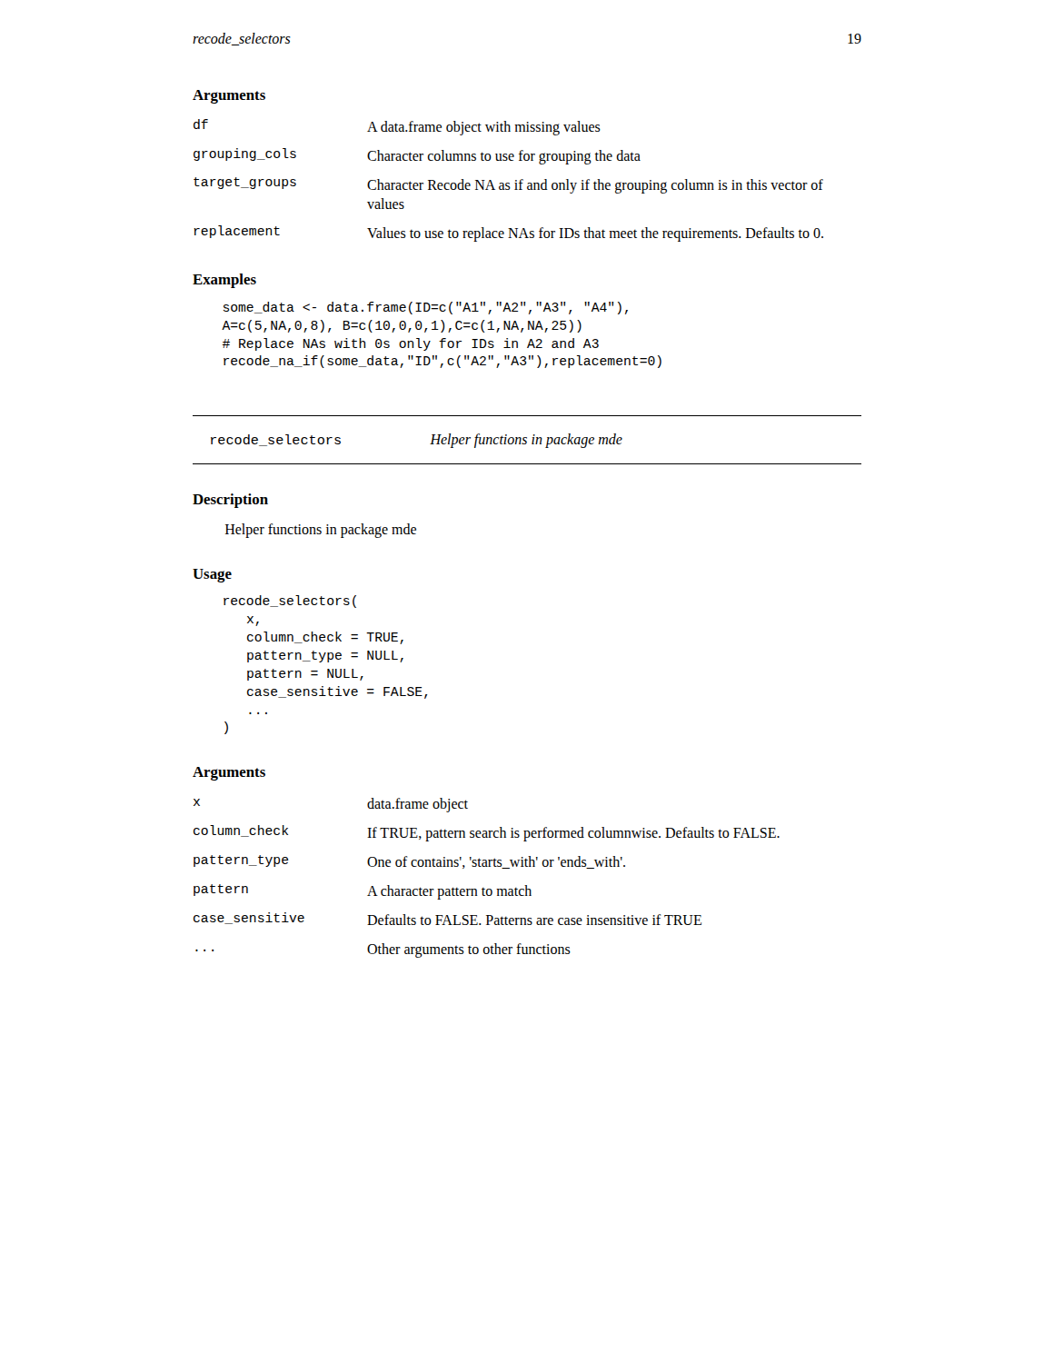recode_selectors 19
Arguments
df
A data.frame object with missing values
grouping_cols
Character columns to use for grouping the data
target_groups
Character Recode NA as if and only if the grouping column is in this vector of values
replacement
Values to use to replace NAs for IDs that meet the requirements. Defaults to 0.
Examples
some_data <- data.frame(ID=c("A1","A2","A3", "A4"),
A=c(5,NA,0,8), B=c(10,0,0,1),C=c(1,NA,NA,25))
# Replace NAs with 0s only for IDs in A2 and A3
recode_na_if(some_data,"ID",c("A2","A3"),replacement=0)
recode_selectors Helper functions in package mde
Description
Helper functions in package mde
Usage
recode_selectors(
   x,
   column_check = TRUE,
   pattern_type = NULL,
   pattern = NULL,
   case_sensitive = FALSE,
   ...
)
Arguments
x
data.frame object
column_check
If TRUE, pattern search is performed columnwise. Defaults to FALSE.
pattern_type
One of contains', 'starts_with' or 'ends_with'.
pattern
A character pattern to match
case_sensitive
Defaults to FALSE. Patterns are case insensitive if TRUE
...
Other arguments to other functions